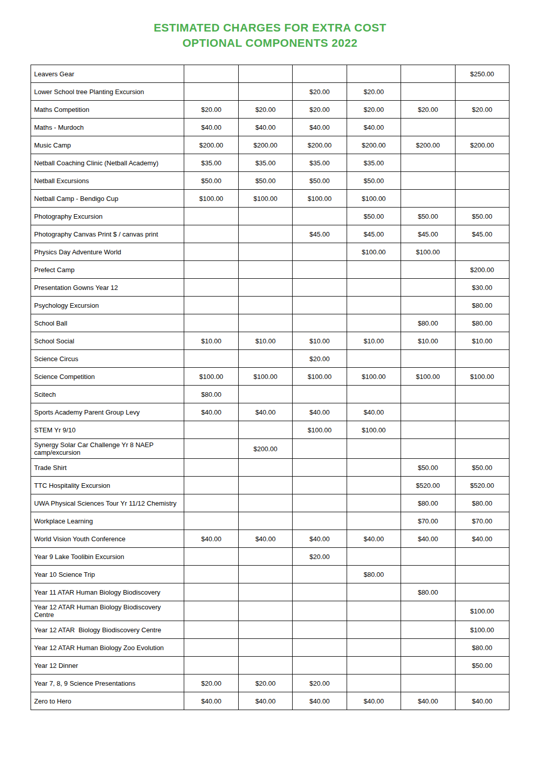ESTIMATED CHARGES FOR EXTRA COST
OPTIONAL COMPONENTS 2022
| Leavers Gear | | | | | | $250.00 |
| Lower School tree Planting Excursion | | | $20.00 | $20.00 | | |
| Maths Competition | $20.00 | $20.00 | $20.00 | $20.00 | $20.00 | $20.00 |
| Maths - Murdoch | $40.00 | $40.00 | $40.00 | $40.00 | | |
| Music Camp | $200.00 | $200.00 | $200.00 | $200.00 | $200.00 | $200.00 |
| Netball Coaching Clinic (Netball Academy) | $35.00 | $35.00 | $35.00 | $35.00 | | |
| Netball Excursions | $50.00 | $50.00 | $50.00 | $50.00 | | |
| Netball Camp - Bendigo Cup | $100.00 | $100.00 | $100.00 | $100.00 | | |
| Photography Excursion | | | | $50.00 | $50.00 | $50.00 |
| Photography Canvas Print $ / canvas print | | | $45.00 | $45.00 | $45.00 | $45.00 |
| Physics Day Adventure World | | | | $100.00 | $100.00 | |
| Prefect Camp | | | | | | $200.00 |
| Presentation Gowns Year 12 | | | | | | $30.00 |
| Psychology Excursion | | | | | | $80.00 |
| School Ball | | | | | $80.00 | $80.00 |
| School Social | $10.00 | $10.00 | $10.00 | $10.00 | $10.00 | $10.00 |
| Science Circus | | | $20.00 | | | |
| Science Competition | $100.00 | $100.00 | $100.00 | $100.00 | $100.00 | $100.00 |
| Scitech | $80.00 | | | | | |
| Sports Academy Parent Group Levy | $40.00 | $40.00 | $40.00 | $40.00 | | |
| STEM Yr 9/10 | | | $100.00 | $100.00 | | |
| Synergy Solar Car Challenge Yr 8 NAEP camp/excursion | | $200.00 | | | | |
| Trade Shirt | | | | | $50.00 | $50.00 |
| TTC Hospitality Excursion | | | | | $520.00 | $520.00 |
| UWA Physical Sciences Tour Yr 11/12 Chemistry | | | | | $80.00 | $80.00 |
| Workplace Learning | | | | | $70.00 | $70.00 |
| World Vision Youth Conference | $40.00 | $40.00 | $40.00 | $40.00 | $40.00 | $40.00 |
| Year 9 Lake Toolibin Excursion | | | $20.00 | | | |
| Year 10 Science Trip | | | | $80.00 | | |
| Year 11 ATAR Human Biology Biodiscovery | | | | | $80.00 | |
| Year 12 ATAR Human Biology Biodiscovery Centre | | | | | | $100.00 |
| Year 12 ATAR Biology Biodiscovery Centre | | | | | | $100.00 |
| Year 12 ATAR Human Biology Zoo Evolution | | | | | | $80.00 |
| Year 12 Dinner | | | | | | $50.00 |
| Year 7, 8, 9 Science Presentations | $20.00 | $20.00 | $20.00 | | | |
| Zero to Hero | $40.00 | $40.00 | $40.00 | $40.00 | $40.00 | $40.00 |